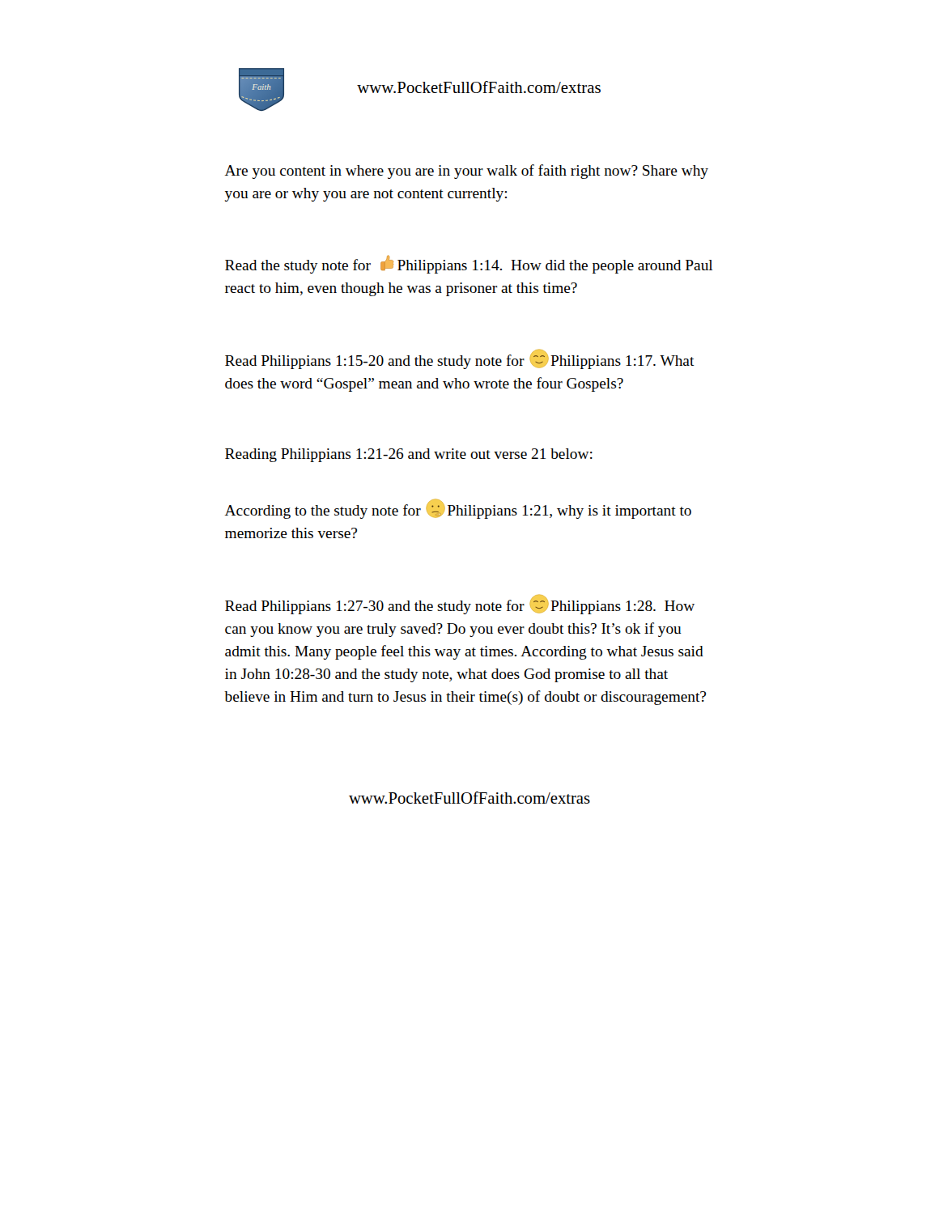Faith
www.PocketFullOfFaith.com/extras
Are you content in where you are in your walk of faith right now? Share why you are or why you are not content currently:
Read the study note for Philippians 1:14. How did the people around Paul react to him, even though he was a prisoner at this time?
Read Philippians 1:15-20 and the study note for Philippians 1:17. What does the word “Gospel” mean and who wrote the four Gospels?
Reading Philippians 1:21-26 and write out verse 21 below:
According to the study note for Philippians 1:21, why is it important to memorize this verse?
Read Philippians 1:27-30 and the study note for Philippians 1:28. How can you know you are truly saved? Do you ever doubt this? It’s ok if you admit this. Many people feel this way at times. According to what Jesus said in John 10:28-30 and the study note, what does God promise to all that believe in Him and turn to Jesus in their time(s) of doubt or discouragement?
www.PocketFullOfFaith.com/extras